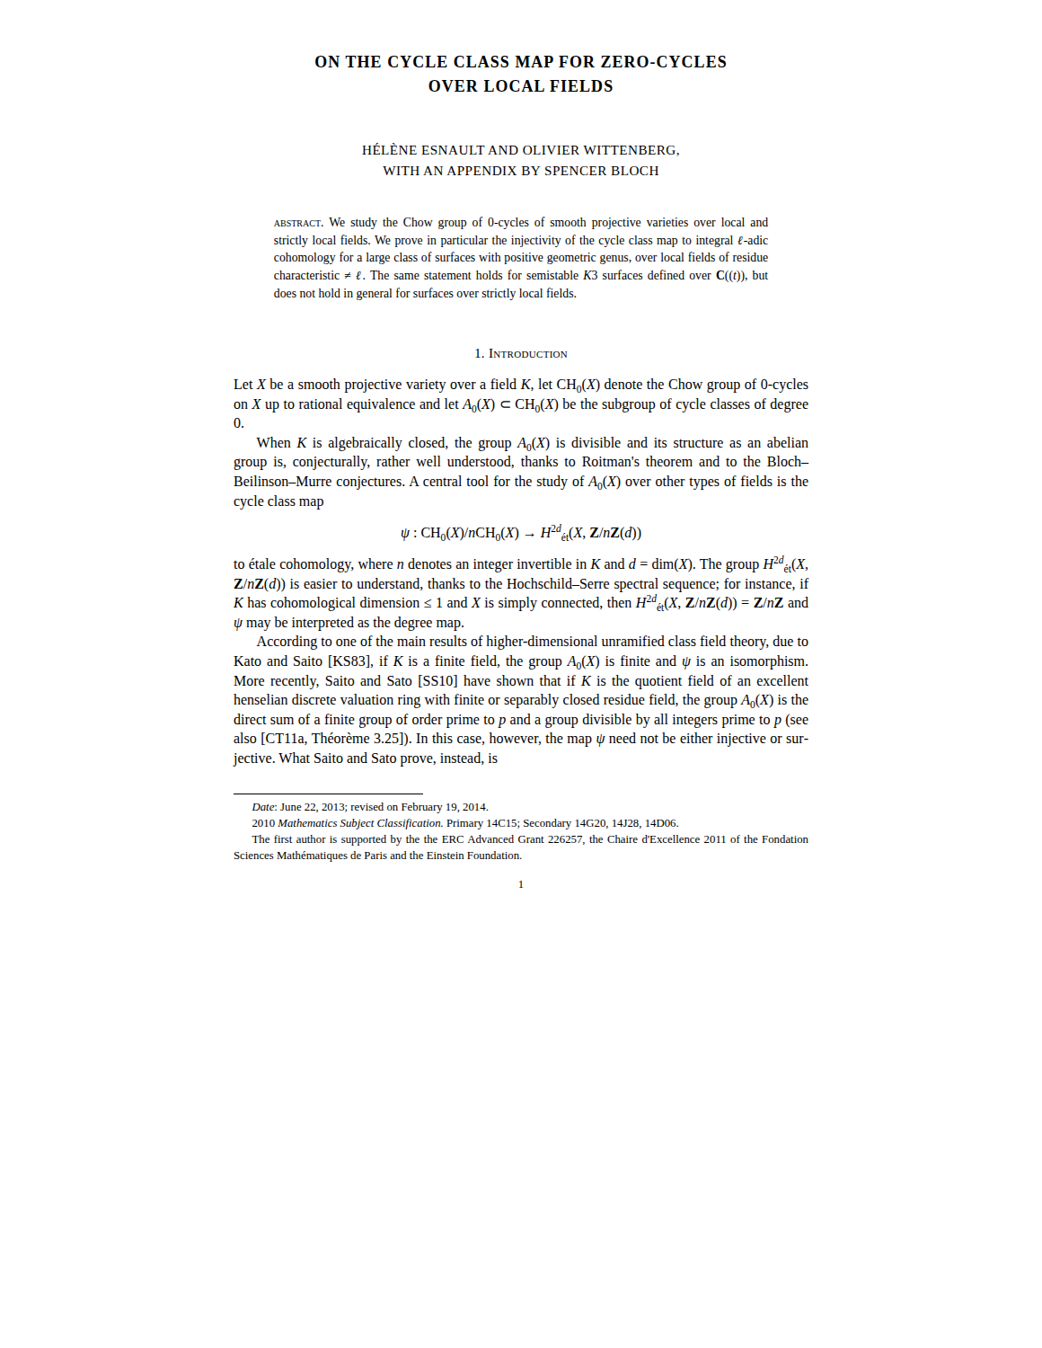On the cycle class map for zero-cycles
over local fields
Hélène Esnault and Olivier Wittenberg,
with an appendix by Spencer Bloch
Abstract. We study the Chow group of 0-cycles of smooth projective varieties over local and strictly local fields. We prove in particular the injectivity of the cycle class map to integral ℓ-adic cohomology for a large class of surfaces with positive geometric genus, over local fields of residue characteristic ≠ ℓ. The same statement holds for semistable K3 surfaces defined over C((t)), but does not hold in general for surfaces over strictly local fields.
1. Introduction
Let X be a smooth projective variety over a field K, let CH0(X) denote the Chow group of 0-cycles on X up to rational equivalence and let A0(X) ⊂ CH0(X) be the subgroup of cycle classes of degree 0.
When K is algebraically closed, the group A0(X) is divisible and its structure as an abelian group is, conjecturally, rather well understood, thanks to Roitman's theorem and to the Bloch–Beilinson–Murre conjectures. A central tool for the study of A0(X) over other types of fields is the cycle class map
ψ : CH0(X)/n CH0(X) → H2dét(X, Z/nZ(d))
to étale cohomology, where n denotes an integer invertible in K and d = dim(X). The group H2dét(X, Z/nZ(d)) is easier to understand, thanks to the Hochschild–Serre spectral sequence; for instance, if K has cohomological dimension ≤ 1 and X is simply connected, then H2dét(X, Z/nZ(d)) = Z/nZ and ψ may be interpreted as the degree map.
According to one of the main results of higher-dimensional unramified class field theory, due to Kato and Saito [KS83], if K is a finite field, the group A0(X) is finite and ψ is an isomorphism. More recently, Saito and Sato [SS10] have shown that if K is the quotient field of an excellent henselian discrete valuation ring with finite or separably closed residue field, the group A0(X) is the direct sum of a finite group of order prime to p and a group divisible by all integers prime to p (see also [CT11a, Théorème 3.25]). In this case, however, the map ψ need not be either injective or surjective. What Saito and Sato prove, instead, is
Date: June 22, 2013; revised on February 19, 2014.
2010 Mathematics Subject Classification. Primary 14C15; Secondary 14G20, 14J28, 14D06.
The first author is supported by the the ERC Advanced Grant 226257, the Chaire d'Excellence 2011 of the Fondation Sciences Mathématiques de Paris and the Einstein Foundation.
1